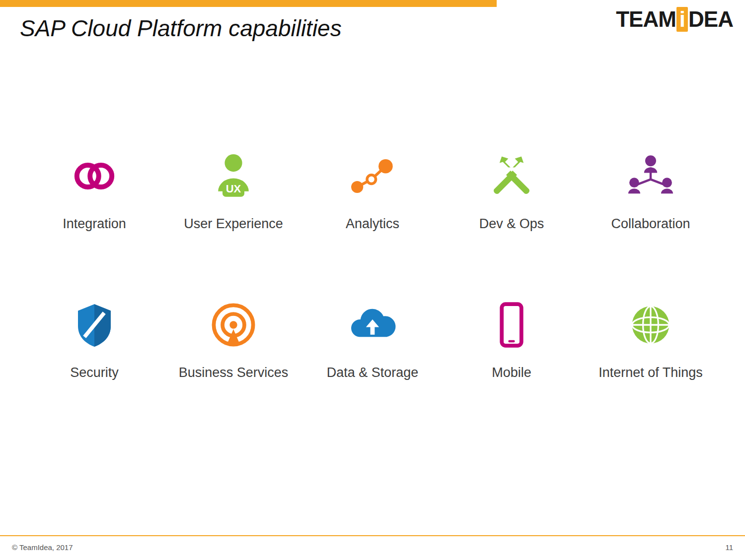TEAMi DEA
SAP Cloud Platform capabilities
Integration
UX
User Experience
Analytics
Dev & Ops
Collaboration
Security
Business Services
Data & Storage
Mobile
Internet of Things
© TeamIdea, 2017
11